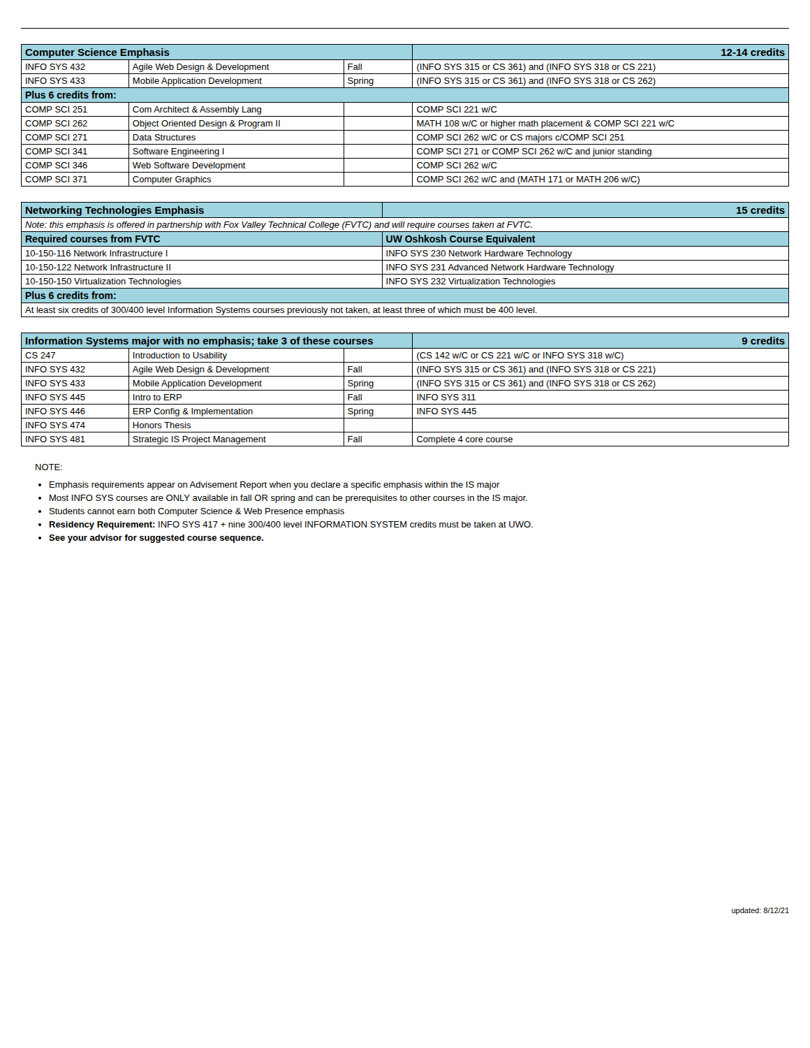| Computer Science Emphasis | 12-14 credits |
| INFO SYS 432 | Agile Web Design & Development | Fall | (INFO SYS 315 or CS 361) and (INFO SYS 318 or CS 221) |
| INFO SYS 433 | Mobile Application Development | Spring | (INFO SYS 315 or CS 361) and (INFO SYS 318 or CS 262) |
| Plus 6 credits from: |
| COMP SCI 251 | Com Architect & Assembly Lang | | COMP SCI 221 w/C |
| COMP SCI 262 | Object Oriented Design & Program II | | MATH 108 w/C or higher math placement & COMP SCI 221 w/C |
| COMP SCI 271 | Data Structures | | COMP SCI 262 w/C or CS majors c/COMP SCI 251 |
| COMP SCI 341 | Software Engineering I | | COMP SCI 271 or COMP SCI 262 w/C and junior standing |
| COMP SCI 346 | Web Software Development | | COMP SCI 262 w/C |
| COMP SCI 371 | Computer Graphics | | COMP SCI 262 w/C and (MATH 171 or MATH 206 w/C) |
| Networking Technologies Emphasis | 15 credits |
| Note: this emphasis is offered in partnership with Fox Valley Technical College (FVTC) and will require courses taken at FVTC. |
| Required courses from FVTC | UW Oshkosh Course Equivalent |
| 10-150-116 Network Infrastructure I | INFO SYS 230 Network Hardware Technology |
| 10-150-122 Network Infrastructure II | INFO SYS 231 Advanced Network Hardware Technology |
| 10-150-150 Virtualization Technologies | INFO SYS 232 Virtualization Technologies |
| Plus 6 credits from: |
| At least six credits of 300/400 level Information Systems courses previously not taken, at least three of which must be 400 level. |
| Information Systems major with no emphasis; take 3 of these courses | 9 credits |
| CS 247 | Introduction to Usability | | (CS 142 w/C or CS 221 w/C or INFO SYS 318 w/C) |
| INFO SYS 432 | Agile Web Design & Development | Fall | (INFO SYS 315 or CS 361) and (INFO SYS 318 or CS 221) |
| INFO SYS 433 | Mobile Application Development | Spring | (INFO SYS 315 or CS 361) and (INFO SYS 318 or CS 262) |
| INFO SYS 445 | Intro to ERP | Fall | INFO SYS 311 |
| INFO SYS 446 | ERP Config & Implementation | Spring | INFO SYS 445 |
| INFO SYS 474 | Honors Thesis | | |
| INFO SYS 481 | Strategic IS Project Management | Fall | Complete 4 core course |
NOTE:
Emphasis requirements appear on Advisement Report when you declare a specific emphasis within the IS major
Most INFO SYS courses are ONLY available in fall OR spring and can be prerequisites to other courses in the IS major.
Students cannot earn both Computer Science & Web Presence emphasis
Residency Requirement: INFO SYS 417 + nine 300/400 level INFORMATION SYSTEM credits must be taken at UWO.
See your advisor for suggested course sequence.
updated: 8/12/21